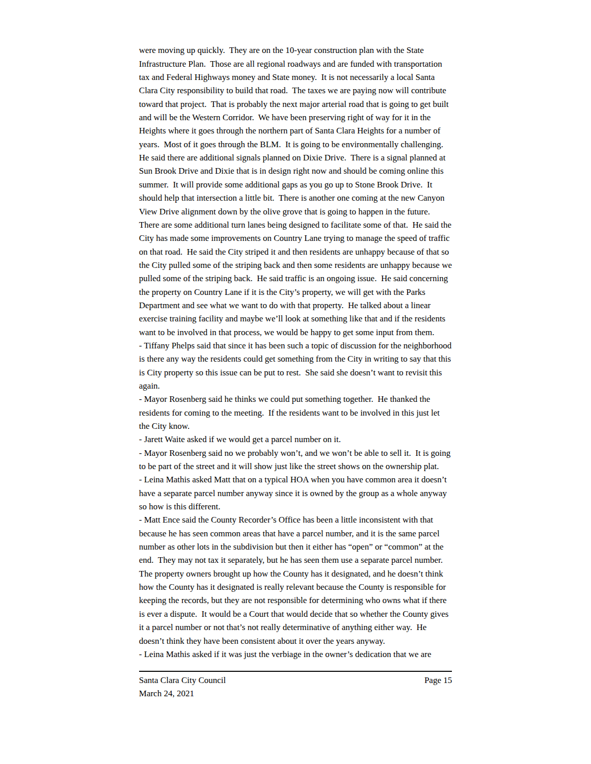were moving up quickly. They are on the 10-year construction plan with the State Infrastructure Plan. Those are all regional roadways and are funded with transportation tax and Federal Highways money and State money. It is not necessarily a local Santa Clara City responsibility to build that road. The taxes we are paying now will contribute toward that project. That is probably the next major arterial road that is going to get built and will be the Western Corridor. We have been preserving right of way for it in the Heights where it goes through the northern part of Santa Clara Heights for a number of years. Most of it goes through the BLM. It is going to be environmentally challenging. He said there are additional signals planned on Dixie Drive. There is a signal planned at Sun Brook Drive and Dixie that is in design right now and should be coming online this summer. It will provide some additional gaps as you go up to Stone Brook Drive. It should help that intersection a little bit. There is another one coming at the new Canyon View Drive alignment down by the olive grove that is going to happen in the future. There are some additional turn lanes being designed to facilitate some of that. He said the City has made some improvements on Country Lane trying to manage the speed of traffic on that road. He said the City striped it and then residents are unhappy because of that so the City pulled some of the striping back and then some residents are unhappy because we pulled some of the striping back. He said traffic is an ongoing issue. He said concerning the property on Country Lane if it is the City’s property, we will get with the Parks Department and see what we want to do with that property. He talked about a linear exercise training facility and maybe we’ll look at something like that and if the residents want to be involved in that process, we would be happy to get some input from them.
- Tiffany Phelps said that since it has been such a topic of discussion for the neighborhood is there any way the residents could get something from the City in writing to say that this is City property so this issue can be put to rest. She said she doesn’t want to revisit this again.
- Mayor Rosenberg said he thinks we could put something together. He thanked the residents for coming to the meeting. If the residents want to be involved in this just let the City know.
- Jarett Waite asked if we would get a parcel number on it.
- Mayor Rosenberg said no we probably won’t, and we won’t be able to sell it. It is going to be part of the street and it will show just like the street shows on the ownership plat.
- Leina Mathis asked Matt that on a typical HOA when you have common area it doesn’t have a separate parcel number anyway since it is owned by the group as a whole anyway so how is this different.
- Matt Ence said the County Recorder’s Office has been a little inconsistent with that because he has seen common areas that have a parcel number, and it is the same parcel number as other lots in the subdivision but then it either has “open” or “common” at the end. They may not tax it separately, but he has seen them use a separate parcel number. The property owners brought up how the County has it designated, and he doesn’t think how the County has it designated is really relevant because the County is responsible for keeping the records, but they are not responsible for determining who owns what if there is ever a dispute. It would be a Court that would decide that so whether the County gives it a parcel number or not that’s not really determinative of anything either way. He doesn’t think they have been consistent about it over the years anyway.
- Leina Mathis asked if it was just the verbiage in the owner’s dedication that we are
Santa Clara City Council
March 24, 2021
Page 15